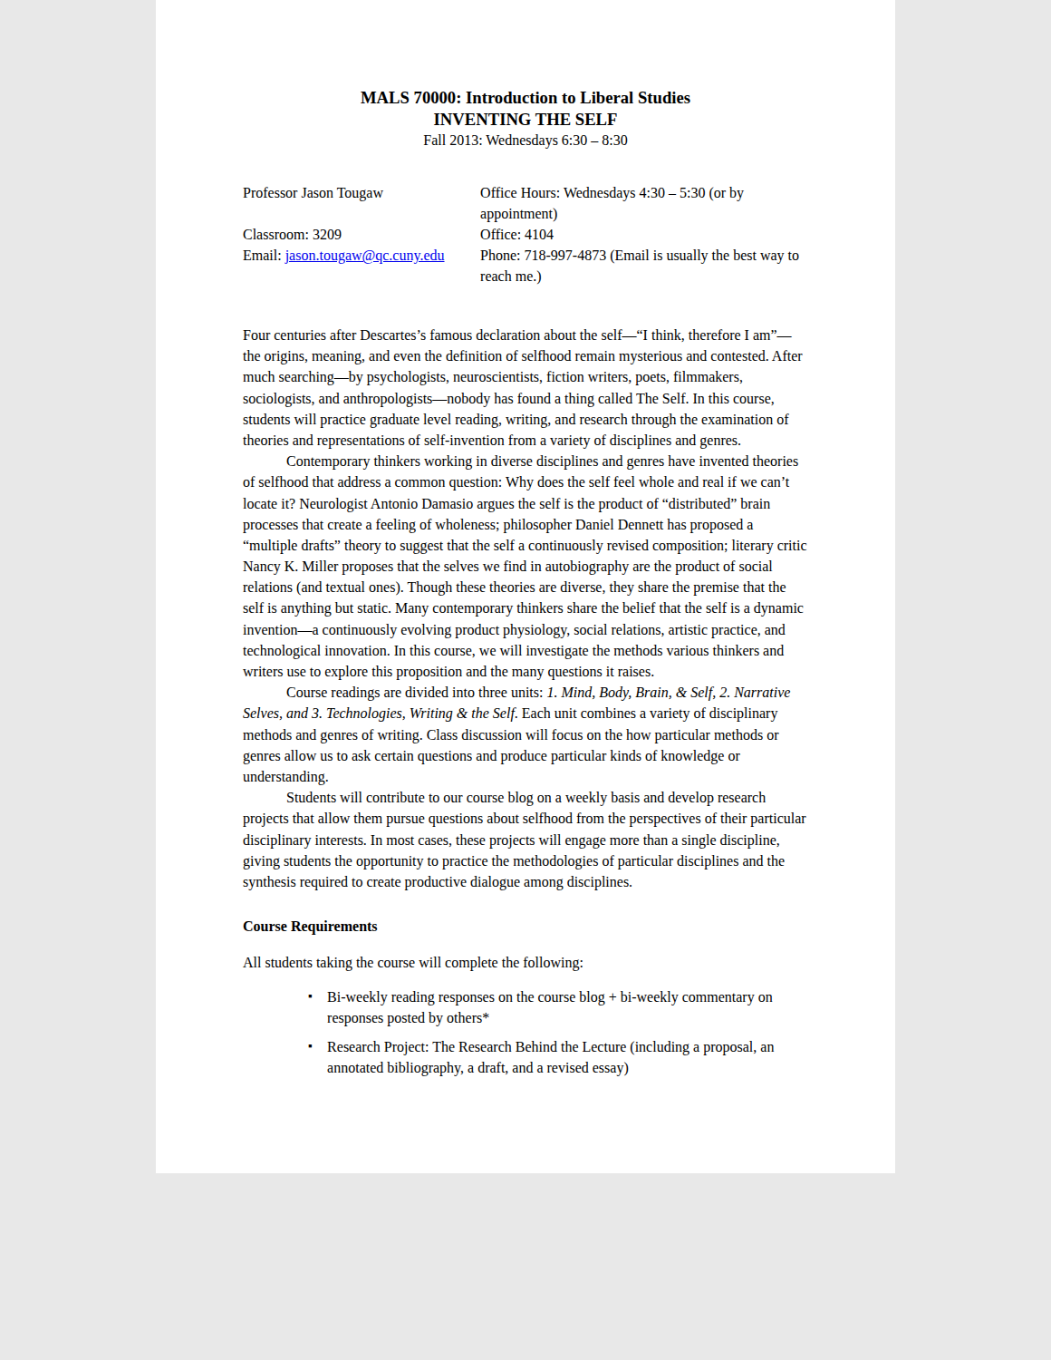MALS 70000: Introduction to Liberal Studies
INVENTING THE SELF
Fall 2013: Wednesdays 6:30 – 8:30
| Professor Jason Tougaw | Office Hours: Wednesdays 4:30 – 5:30 (or by appointment) |
| Classroom: 3209 | Office: 4104 |
| Email: jason.tougaw@qc.cuny.edu | Phone: 718-997-4873 (Email is usually the best way to reach me.) |
Four centuries after Descartes’s famous declaration about the self—“I think, therefore I am”—the origins, meaning, and even the definition of selfhood remain mysterious and contested. After much searching—by psychologists, neuroscientists, fiction writers, poets, filmmakers, sociologists, and anthropologists—nobody has found a thing called The Self. In this course, students will practice graduate level reading, writing, and research through the examination of theories and representations of self-invention from a variety of disciplines and genres.
Contemporary thinkers working in diverse disciplines and genres have invented theories of selfhood that address a common question: Why does the self feel whole and real if we can’t locate it? Neurologist Antonio Damasio argues the self is the product of “distributed” brain processes that create a feeling of wholeness; philosopher Daniel Dennett has proposed a “multiple drafts” theory to suggest that the self a continuously revised composition; literary critic Nancy K. Miller proposes that the selves we find in autobiography are the product of social relations (and textual ones). Though these theories are diverse, they share the premise that the self is anything but static. Many contemporary thinkers share the belief that the self is a dynamic invention—a continuously evolving product physiology, social relations, artistic practice, and technological innovation. In this course, we will investigate the methods various thinkers and writers use to explore this proposition and the many questions it raises.
Course readings are divided into three units: 1. Mind, Body, Brain, & Self, 2. Narrative Selves, and 3. Technologies, Writing & the Self. Each unit combines a variety of disciplinary methods and genres of writing. Class discussion will focus on the how particular methods or genres allow us to ask certain questions and produce particular kinds of knowledge or understanding.
Students will contribute to our course blog on a weekly basis and develop research projects that allow them pursue questions about selfhood from the perspectives of their particular disciplinary interests. In most cases, these projects will engage more than a single discipline, giving students the opportunity to practice the methodologies of particular disciplines and the synthesis required to create productive dialogue among disciplines.
Course Requirements
All students taking the course will complete the following:
Bi-weekly reading responses on the course blog + bi-weekly commentary on responses posted by others*
Research Project: The Research Behind the Lecture (including a proposal, an annotated bibliography, a draft, and a revised essay)